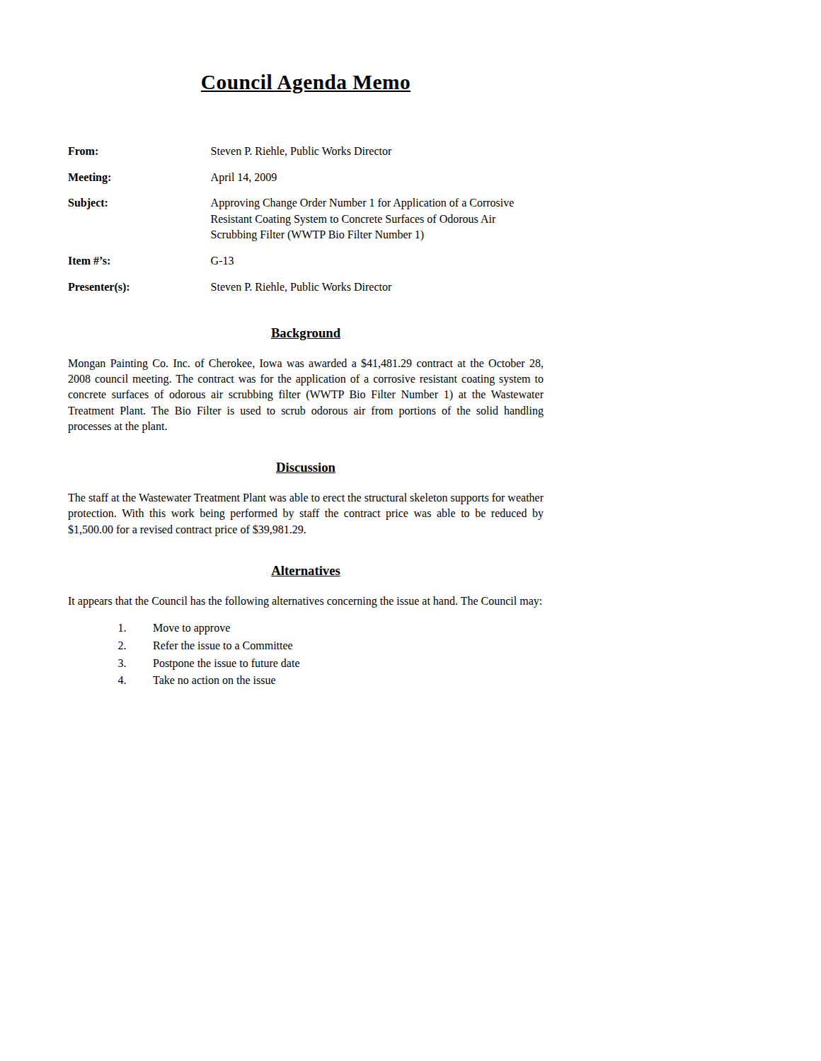Council Agenda Memo
| From: | Steven P. Riehle, Public Works Director |
| Meeting: | April 14, 2009 |
| Subject: | Approving Change Order Number 1 for Application of a Corrosive Resistant Coating System to Concrete Surfaces of Odorous Air Scrubbing Filter (WWTP Bio Filter Number 1) |
| Item #’s: | G-13 |
| Presenter(s): | Steven P. Riehle, Public Works Director |
Background
Mongan Painting Co. Inc. of Cherokee, Iowa was awarded a $41,481.29 contract at the October 28, 2008 council meeting. The contract was for the application of a corrosive resistant coating system to concrete surfaces of odorous air scrubbing filter (WWTP Bio Filter Number 1) at the Wastewater Treatment Plant. The Bio Filter is used to scrub odorous air from portions of the solid handling processes at the plant.
Discussion
The staff at the Wastewater Treatment Plant was able to erect the structural skeleton supports for weather protection. With this work being performed by staff the contract price was able to be reduced by $1,500.00 for a revised contract price of $39,981.29.
Alternatives
It appears that the Council has the following alternatives concerning the issue at hand. The Council may:
Move to approve
Refer the issue to a Committee
Postpone the issue to future date
Take no action on the issue